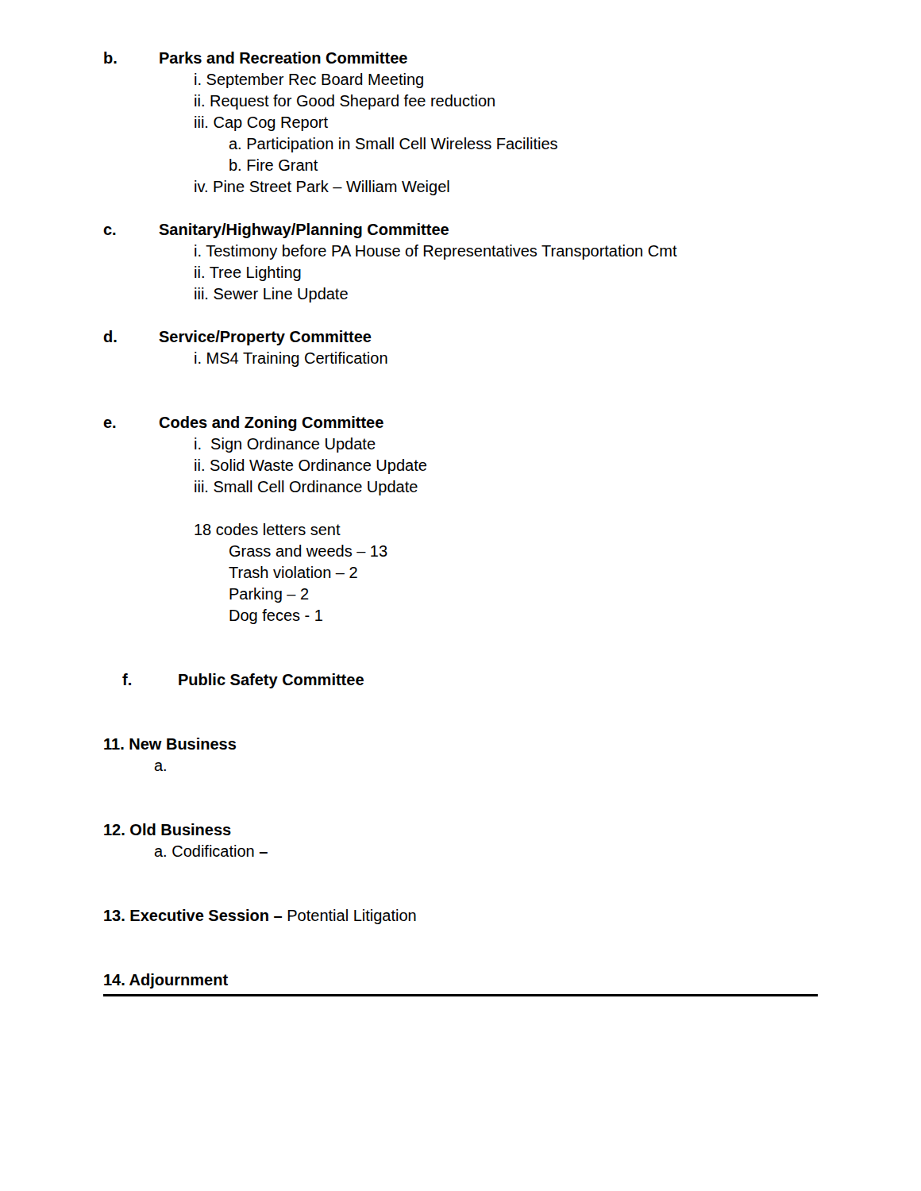b.
Parks and Recreation Committee
i. September Rec Board Meeting
ii. Request for Good Shepard fee reduction
iii. Cap Cog Report
a. Participation in Small Cell Wireless Facilities
b. Fire Grant
iv. Pine Street Park – William Weigel
c.
Sanitary/Highway/Planning Committee
i. Testimony before PA House of Representatives Transportation Cmt
ii. Tree Lighting
iii. Sewer Line Update
d.
Service/Property Committee
i. MS4 Training Certification
e.
Codes and Zoning Committee
i. Sign Ordinance Update
ii. Solid Waste Ordinance Update
iii. Small Cell Ordinance Update
18 codes letters sent
Grass and weeds – 13
Trash violation – 2
Parking – 2
Dog feces - 1
f.
Public Safety Committee
11. New Business
a.
12. Old Business
a. Codification –
13. Executive Session – Potential Litigation
14. Adjournment